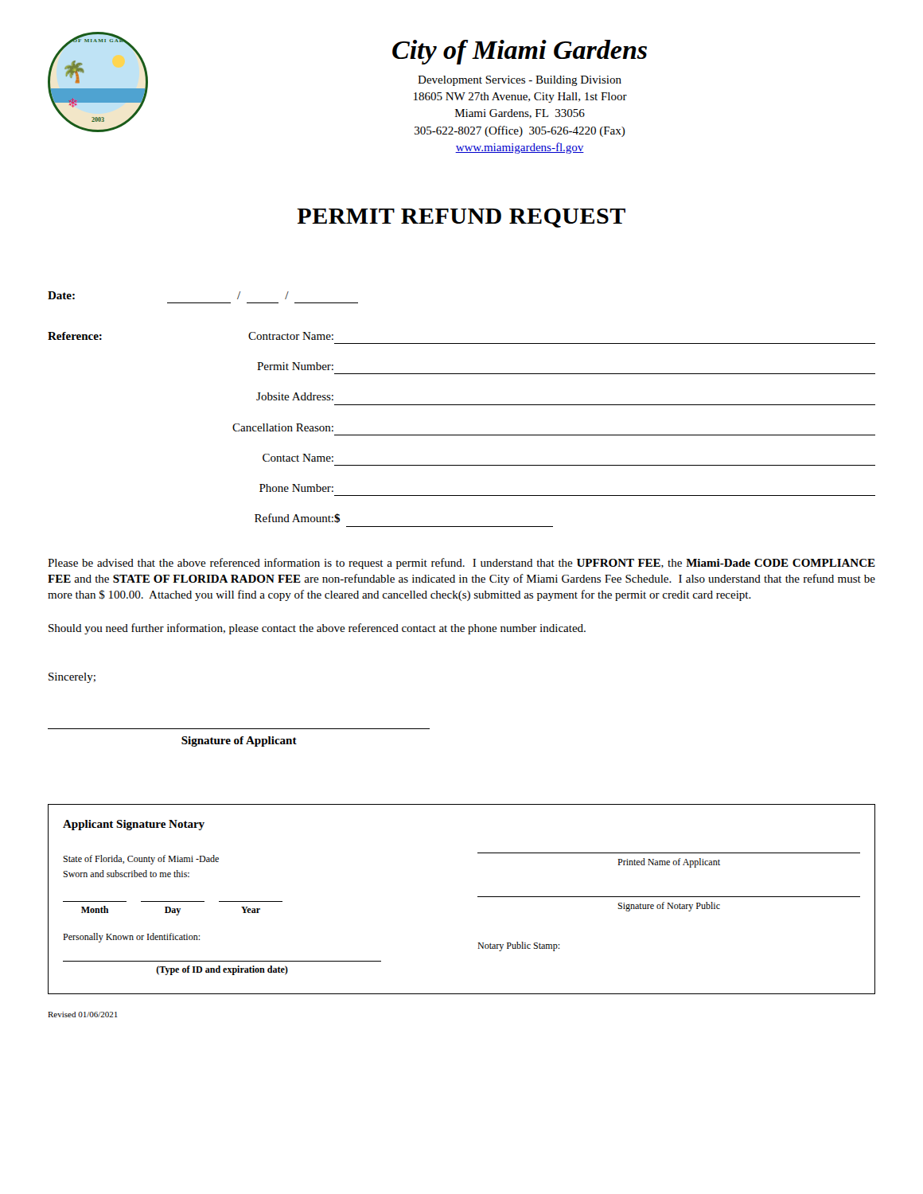CITY OF MIAMI GARDENS
🌴
❄
2003
City of Miami Gardens
Development Services - Building Division
18605 NW 27th Avenue, City Hall, 1st Floor
Miami Gardens, FL 33056
305-622-8027 (Office) 305-626-4220 (Fax)
www.miamigardens-fl.gov
PERMIT REFUND REQUEST
| Date: | / / |
| Reference: | Contractor Name: | |
| | Permit Number: | |
| | Jobsite Address: | |
| | Cancellation Reason: | |
| | Contact Name: | |
| | Phone Number: | |
| | Refund Amount: | $ |
Please be advised that the above referenced information is to request a permit refund. I understand that the UPFRONT FEE, the Miami-Dade CODE COMPLIANCE FEE and the STATE OF FLORIDA RADON FEE are non-refundable as indicated in the City of Miami Gardens Fee Schedule. I also understand that the refund must be more than $ 100.00. Attached you will find a copy of the cleared and cancelled check(s) submitted as payment for the permit or credit card receipt.
Should you need further information, please contact the above referenced contact at the phone number indicated.
Sincerely;
Signature of Applicant
Applicant Signature Notary
State of Florida, County of Miami -Dade
Sworn and subscribed to me this:
Month
Day
Year
Personally Known or Identification:
(Type of ID and expiration date)
Printed Name of Applicant
Signature of Notary Public
Notary Public Stamp:
Revised 01/06/2021